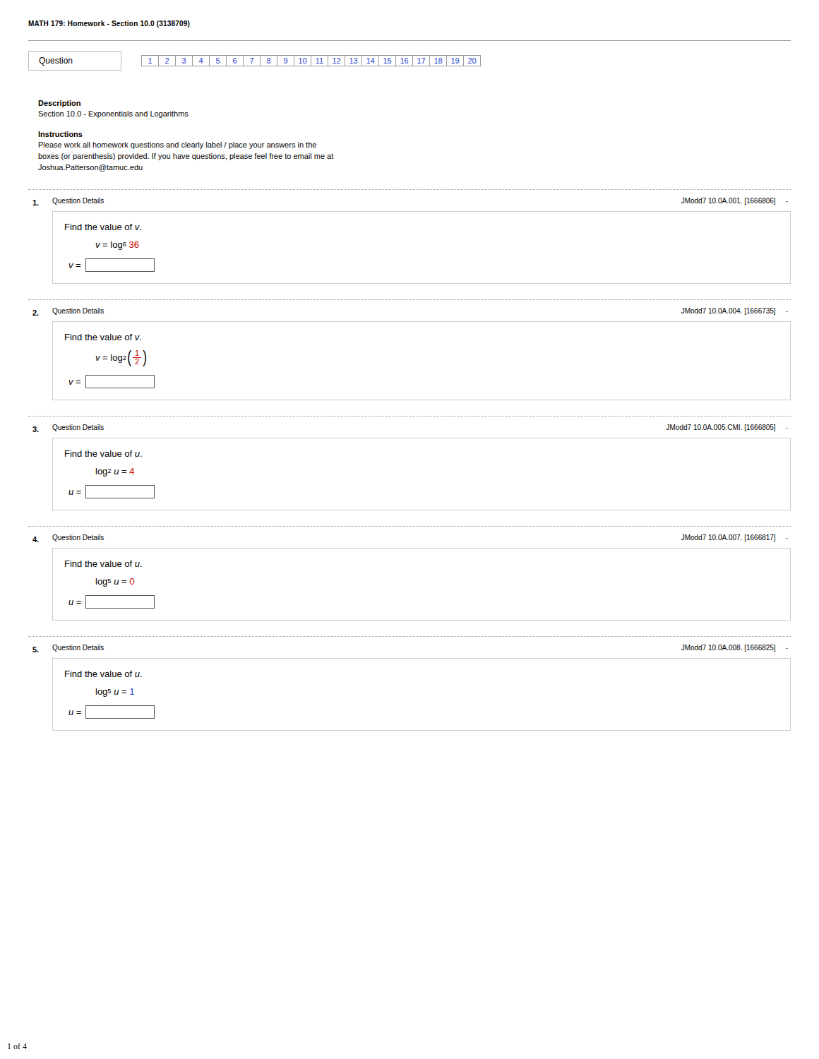MATH 179: Homework - Section 10.0 (3138709)
Question
1234567891011121314151617181920
Description
Section 10.0 - Exponentials and Logarithms
Instructions
Please work all homework questions and clearly label / place your answers in the
boxes (or parenthesis) provided. If you have questions, please feel free to email me at
Joshua.Patterson@tamuc.edu
1.
Question Details JModd7 10.0A.001. [1666806]-
Find the value of v.
v = log6 36
v =
2.
Question Details JModd7 10.0A.004. [1666735]-
Find the value of v.
v = log2(12)
v =
3.
Question Details JModd7 10.0A.005.CMI. [1666805]-
Find the value of u.
log2 u = 4
u =
4.
Question Details JModd7 10.0A.007. [1666817]-
Find the value of u.
log5 u = 0
u =
5.
Question Details JModd7 10.0A.008. [1666825]-
Find the value of u.
log5 u = 1
u =
1 of 4